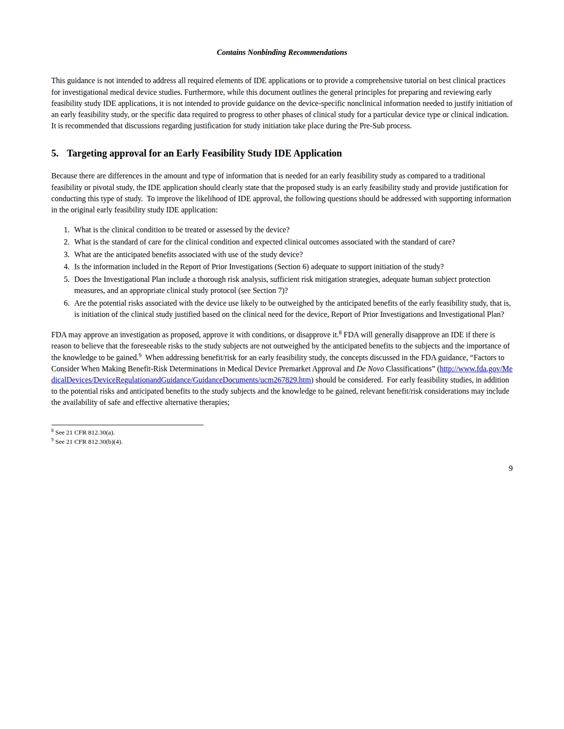Contains Nonbinding Recommendations
This guidance is not intended to address all required elements of IDE applications or to provide a comprehensive tutorial on best clinical practices for investigational medical device studies. Furthermore, while this document outlines the general principles for preparing and reviewing early feasibility study IDE applications, it is not intended to provide guidance on the device-specific nonclinical information needed to justify initiation of an early feasibility study, or the specific data required to progress to other phases of clinical study for a particular device type or clinical indication. It is recommended that discussions regarding justification for study initiation take place during the Pre-Sub process.
5. Targeting approval for an Early Feasibility Study IDE Application
Because there are differences in the amount and type of information that is needed for an early feasibility study as compared to a traditional feasibility or pivotal study, the IDE application should clearly state that the proposed study is an early feasibility study and provide justification for conducting this type of study. To improve the likelihood of IDE approval, the following questions should be addressed with supporting information in the original early feasibility study IDE application:
What is the clinical condition to be treated or assessed by the device?
What is the standard of care for the clinical condition and expected clinical outcomes associated with the standard of care?
What are the anticipated benefits associated with use of the study device?
Is the information included in the Report of Prior Investigations (Section 6) adequate to support initiation of the study?
Does the Investigational Plan include a thorough risk analysis, sufficient risk mitigation strategies, adequate human subject protection measures, and an appropriate clinical study protocol (see Section 7)?
Are the potential risks associated with the device use likely to be outweighed by the anticipated benefits of the early feasibility study, that is, is initiation of the clinical study justified based on the clinical need for the device, Report of Prior Investigations and Investigational Plan?
FDA may approve an investigation as proposed, approve it with conditions, or disapprove it.8 FDA will generally disapprove an IDE if there is reason to believe that the foreseeable risks to the study subjects are not outweighed by the anticipated benefits to the subjects and the importance of the knowledge to be gained.9 When addressing benefit/risk for an early feasibility study, the concepts discussed in the FDA guidance, “Factors to Consider When Making Benefit-Risk Determinations in Medical Device Premarket Approval and De Novo Classifications” (http://www.fda.gov/MedicalDevices/DeviceRegulationandGuidance/GuidanceDocuments/ucm267829.htm) should be considered. For early feasibility studies, in addition to the potential risks and anticipated benefits to the study subjects and the knowledge to be gained, relevant benefit/risk considerations may include the availability of safe and effective alternative therapies;
8 See 21 CFR 812.30(a).
9 See 21 CFR 812.30(b)(4).
9